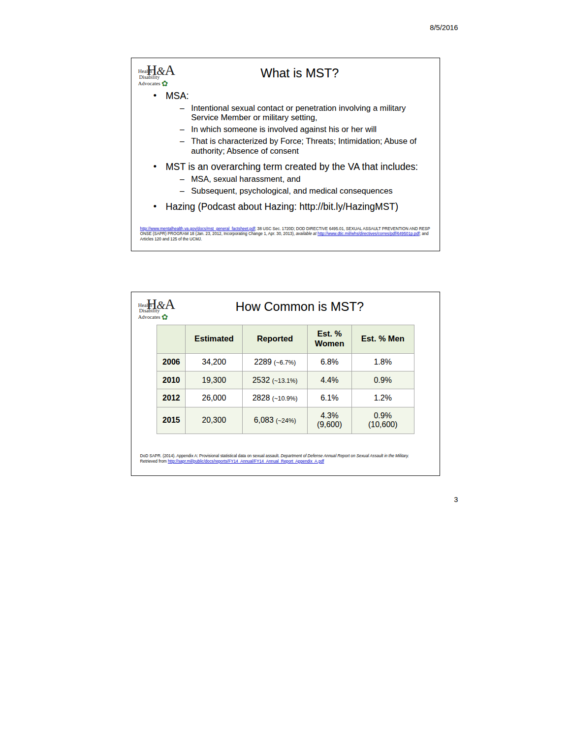8/5/2016
H&A Health Disability Advocates✿
What is MST?
MSA:
Intentional sexual contact or penetration involving a military Service Member or military setting,
In which someone is involved against his or her will
That is characterized by Force; Threats; Intimidation; Abuse of authority; Absence of consent
MST is an overarching term created by the VA that includes:
MSA, sexual harassment, and
Subsequent, psychological, and medical consequences
Hazing (Podcast about Hazing: http://bit.ly/HazingMST)
http://www.mentalhealth.va.gov/docs/mst_general_factsheet.pdf; 38 USC Sec. 1720D; DOD DIRECTIVE 6495.01, SEXUAL ASSAULT PREVENTION AND RESPONSE (SAPR) PROGRAM 18 (Jan. 23, 2012, Incorporating Change 1, Apr. 30, 2013), available at http://www.dtic.mil/whs/directives/corres/pdf/649501p.pdf; and Articles 120 and 125 of the UCMJ.
H&A Health Disability Advocates✿
How Common is MST?
| | Estimated | Reported | Est. % Women | Est. % Men |
| --- | --- | --- | --- | --- |
| 2006 | 34,200 | 2289 (~6.7%) | 6.8% | 1.8% |
| 2010 | 19,300 | 2532 (~13.1%) | 4.4% | 0.9% |
| 2012 | 26,000 | 2828 (~10.9%) | 6.1% | 1.2% |
| 2015 | 20,300 | 6,083 (~24%) | 4.3% (9,600) | 0.9% (10,600) |
DoD SAPR. (2014). Appendix A: Provisional statistical data on sexual assault. Department of Defense Annual Report on Sexual Assault in the Military.
Retrieved from http://sapr.mil/public/docs/reports/FY14_Annual/FY14_Annual_Report_Appendix_A.pdf
3